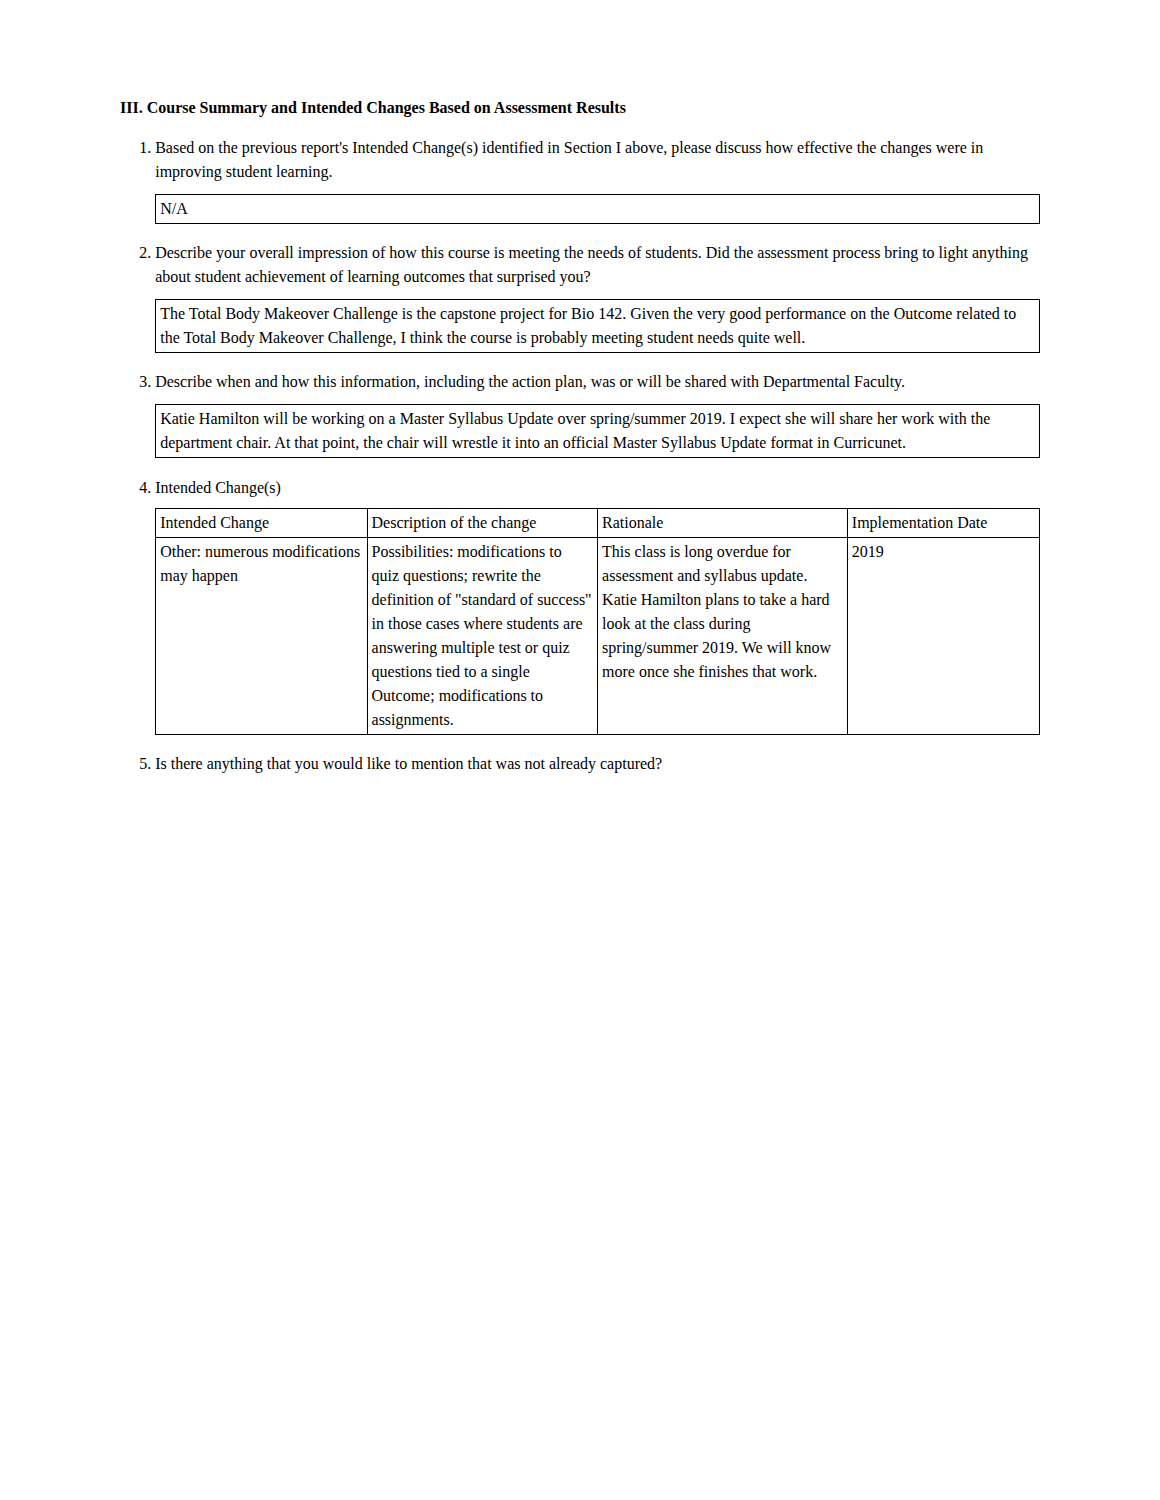III. Course Summary and Intended Changes Based on Assessment Results
Based on the previous report's Intended Change(s) identified in Section I above, please discuss how effective the changes were in improving student learning.
N/A
Describe your overall impression of how this course is meeting the needs of students. Did the assessment process bring to light anything about student achievement of learning outcomes that surprised you?
The Total Body Makeover Challenge is the capstone project for Bio 142. Given the very good performance on the Outcome related to the Total Body Makeover Challenge, I think the course is probably meeting student needs quite well.
Describe when and how this information, including the action plan, was or will be shared with Departmental Faculty.
Katie Hamilton will be working on a Master Syllabus Update over spring/summer 2019. I expect she will share her work with the department chair. At that point, the chair will wrestle it into an official Master Syllabus Update format in Curricunet.
Intended Change(s)
| Intended Change | Description of the change | Rationale | Implementation Date |
| --- | --- | --- | --- |
| Other: numerous modifications may happen | Possibilities: modifications to quiz questions; rewrite the definition of "standard of success" in those cases where students are answering multiple test or quiz questions tied to a single Outcome; modifications to assignments. | This class is long overdue for assessment and syllabus update. Katie Hamilton plans to take a hard look at the class during spring/summer 2019. We will know more once she finishes that work. | 2019 |
Is there anything that you would like to mention that was not already captured?